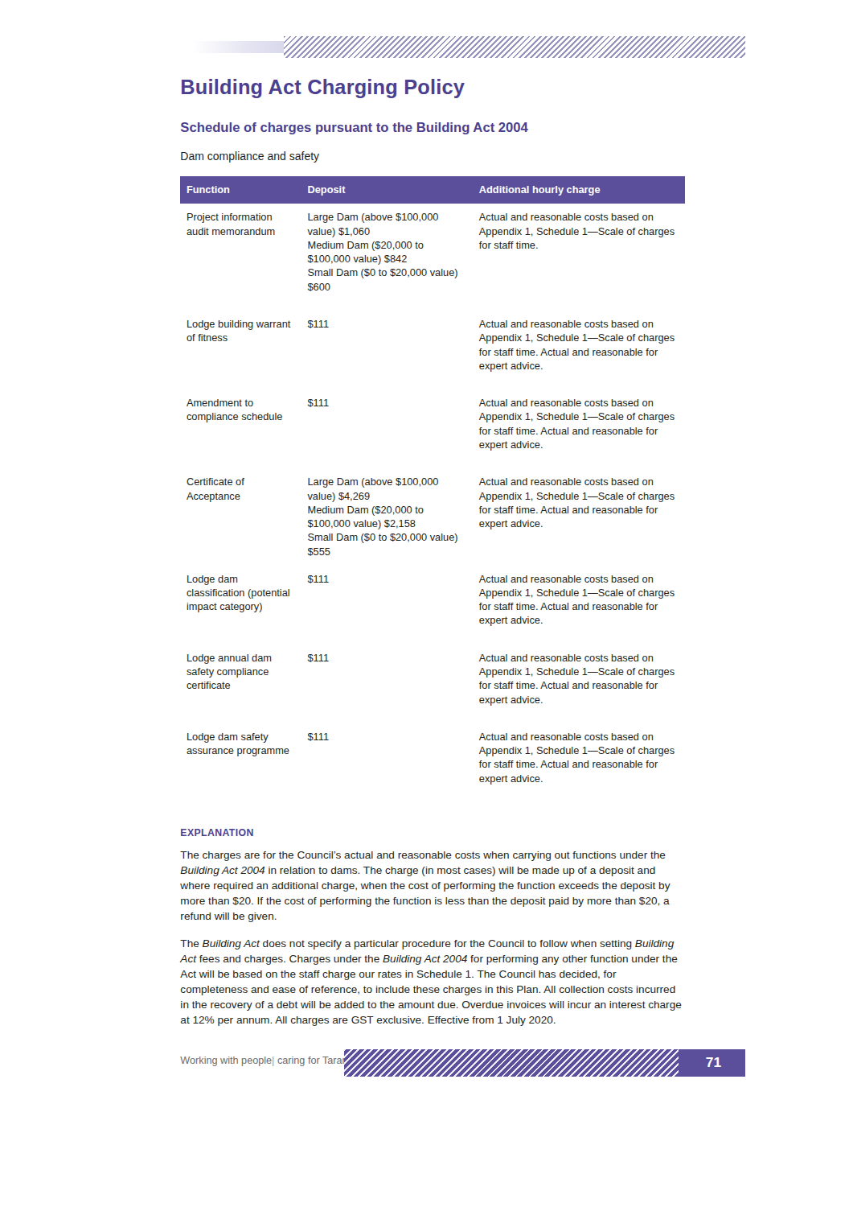Building Act Charging Policy
Schedule of charges pursuant to the Building Act 2004
Dam compliance and safety
| Function | Deposit | Additional hourly charge |
| --- | --- | --- |
| Project information audit memorandum | Large Dam (above $100,000 value) $1,060 Medium Dam ($20,000 to $100,000 value) $842 Small Dam ($0 to $20,000 value) $600 | Actual and reasonable costs based on Appendix 1, Schedule 1—Scale of charges for staff time. |
| Lodge building warrant of fitness | $111 | Actual and reasonable costs based on Appendix 1, Schedule 1—Scale of charges for staff time. Actual and reasonable for expert advice. |
| Amendment to compliance schedule | $111 | Actual and reasonable costs based on Appendix 1, Schedule 1—Scale of charges for staff time. Actual and reasonable for expert advice. |
| Certificate of Acceptance | Large Dam (above $100,000 value) $4,269 Medium Dam ($20,000 to $100,000 value) $2,158 Small Dam ($0 to $20,000 value) $555 | Actual and reasonable costs based on Appendix 1, Schedule 1—Scale of charges for staff time. Actual and reasonable for expert advice. |
| Lodge dam classification (potential impact category) | $111 | Actual and reasonable costs based on Appendix 1, Schedule 1—Scale of charges for staff time. Actual and reasonable for expert advice. |
| Lodge annual dam safety compliance certificate | $111 | Actual and reasonable costs based on Appendix 1, Schedule 1—Scale of charges for staff time. Actual and reasonable for expert advice. |
| Lodge dam safety assurance programme | $111 | Actual and reasonable costs based on Appendix 1, Schedule 1—Scale of charges for staff time. Actual and reasonable for expert advice. |
EXPLANATION
The charges are for the Council’s actual and reasonable costs when carrying out functions under the Building Act 2004 in relation to dams. The charge (in most cases) will be made up of a deposit and where required an additional charge, when the cost of performing the function exceeds the deposit by more than $20. If the cost of performing the function is less than the deposit paid by more than $20, a refund will be given.
The Building Act does not specify a particular procedure for the Council to follow when setting Building Act fees and charges. Charges under the Building Act 2004 for performing any other function under the Act will be based on the staff charge our rates in Schedule 1. The Council has decided, for completeness and ease of reference, to include these charges in this Plan. All collection costs incurred in the recovery of a debt will be added to the amount due. Overdue invoices will incur an interest charge at 12% per annum. All charges are GST exclusive. Effective from 1 July 2020.
Working with people| caring for Taranaki
71